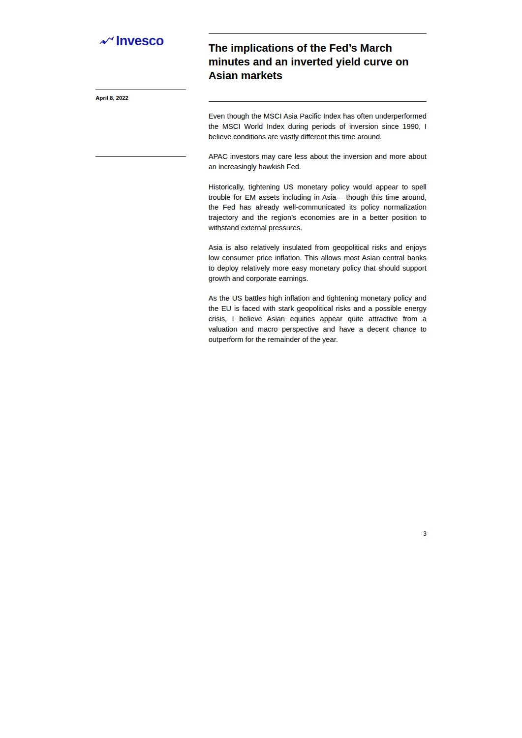Invesco
April 8, 2022
The implications of the Fed’s March minutes and an inverted yield curve on Asian markets
Even though the MSCI Asia Pacific Index has often underperformed the MSCI World Index during periods of inversion since 1990, I believe conditions are vastly different this time around.
APAC investors may care less about the inversion and more about an increasingly hawkish Fed.
Historically, tightening US monetary policy would appear to spell trouble for EM assets including in Asia – though this time around, the Fed has already well-communicated its policy normalization trajectory and the region’s economies are in a better position to withstand external pressures.
Asia is also relatively insulated from geopolitical risks and enjoys low consumer price inflation. This allows most Asian central banks to deploy relatively more easy monetary policy that should support growth and corporate earnings.
As the US battles high inflation and tightening monetary policy and the EU is faced with stark geopolitical risks and a possible energy crisis, I believe Asian equities appear quite attractive from a valuation and macro perspective and have a decent chance to outperform for the remainder of the year.
3